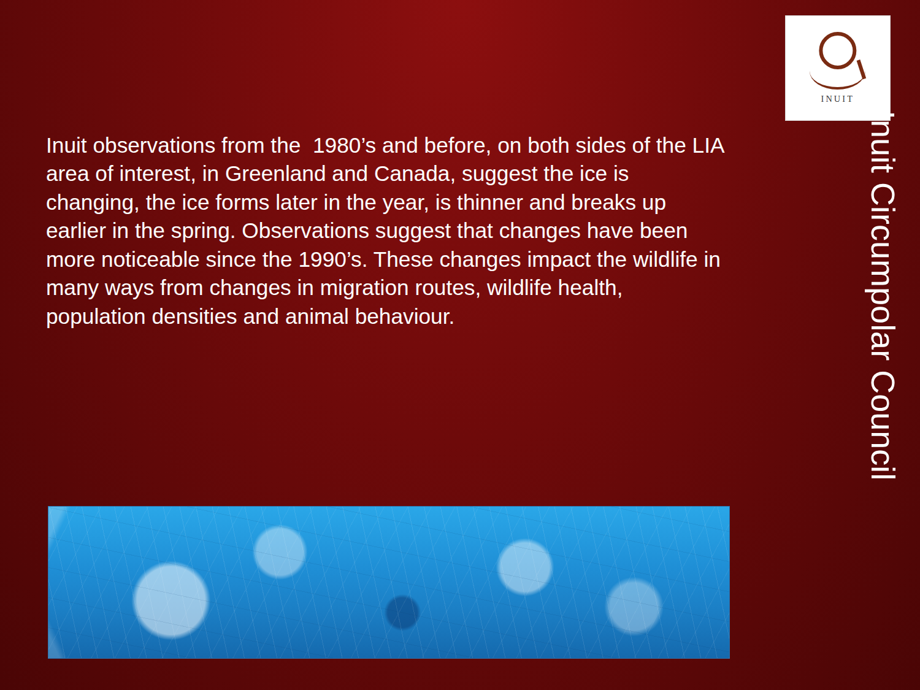Inuit
Inuit Circumpolar Council
Inuit observations from the 1980’s and before, on both sides of the LIA area of interest, in Greenland and Canada, suggest the ice is changing, the ice forms later in the year, is thinner and breaks up earlier in the spring. Observations suggest that changes have been more noticeable since the 1990’s. These changes impact the wildlife in many ways from changes in migration routes, wildlife health, population densities and animal behaviour.